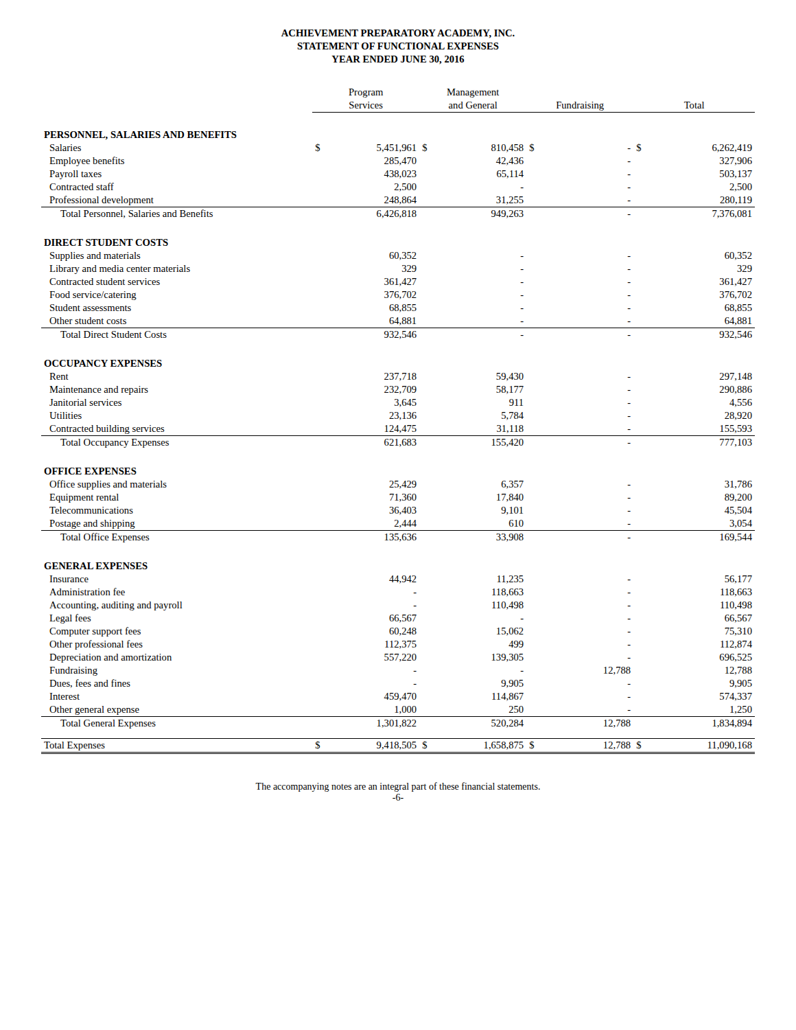ACHIEVEMENT PREPARATORY ACADEMY, INC.
STATEMENT OF FUNCTIONAL EXPENSES
YEAR ENDED JUNE 30, 2016
| | Program | Management | | |
| --- | --- | --- | --- | --- |
| | Services | and General | Fundraising | Total |
| PERSONNEL, SALARIES AND BENEFITS | |
| Salaries | $ | 5,451,961 | $ | 810,458 | $ | - | $ | 6,262,419 |
| Employee benefits | | 285,470 | | 42,436 | | - | | 327,906 |
| Payroll taxes | | 438,023 | | 65,114 | | - | | 503,137 |
| Contracted staff | | 2,500 | | - | | - | | 2,500 |
| Professional development | | 248,864 | | 31,255 | | - | | 280,119 |
| Total Personnel, Salaries and Benefits | | 6,426,818 | | 949,263 | | - | | 7,376,081 |
| DIRECT STUDENT COSTS | |
| Supplies and materials | | 60,352 | | - | | - | | 60,352 |
| Library and media center materials | | 329 | | - | | - | | 329 |
| Contracted student services | | 361,427 | | - | | - | | 361,427 |
| Food service/catering | | 376,702 | | - | | - | | 376,702 |
| Student assessments | | 68,855 | | - | | - | | 68,855 |
| Other student costs | | 64,881 | | - | | - | | 64,881 |
| Total Direct Student Costs | | 932,546 | | - | | - | | 932,546 |
| OCCUPANCY EXPENSES | |
| Rent | | 237,718 | | 59,430 | | - | | 297,148 |
| Maintenance and repairs | | 232,709 | | 58,177 | | - | | 290,886 |
| Janitorial services | | 3,645 | | 911 | | - | | 4,556 |
| Utilities | | 23,136 | | 5,784 | | - | | 28,920 |
| Contracted building services | | 124,475 | | 31,118 | | - | | 155,593 |
| Total Occupancy Expenses | | 621,683 | | 155,420 | | - | | 777,103 |
| OFFICE EXPENSES | |
| Office supplies and materials | | 25,429 | | 6,357 | | - | | 31,786 |
| Equipment rental | | 71,360 | | 17,840 | | - | | 89,200 |
| Telecommunications | | 36,403 | | 9,101 | | - | | 45,504 |
| Postage and shipping | | 2,444 | | 610 | | - | | 3,054 |
| Total Office Expenses | | 135,636 | | 33,908 | | - | | 169,544 |
| GENERAL EXPENSES | |
| Insurance | | 44,942 | | 11,235 | | - | | 56,177 |
| Administration fee | | - | | 118,663 | | - | | 118,663 |
| Accounting, auditing and payroll | | - | | 110,498 | | - | | 110,498 |
| Legal fees | | 66,567 | | - | | - | | 66,567 |
| Computer support fees | | 60,248 | | 15,062 | | - | | 75,310 |
| Other professional fees | | 112,375 | | 499 | | - | | 112,874 |
| Depreciation and amortization | | 557,220 | | 139,305 | | - | | 696,525 |
| Fundraising | | - | | - | | 12,788 | | 12,788 |
| Dues, fees and fines | | - | | 9,905 | | - | | 9,905 |
| Interest | | 459,470 | | 114,867 | | - | | 574,337 |
| Other general expense | | 1,000 | | 250 | | - | | 1,250 |
| Total General Expenses | | 1,301,822 | | 520,284 | | 12,788 | | 1,834,894 |
| Total Expenses | $ | 9,418,505 | $ | 1,658,875 | $ | 12,788 | $ | 11,090,168 |
The accompanying notes are an integral part of these financial statements.
-6-